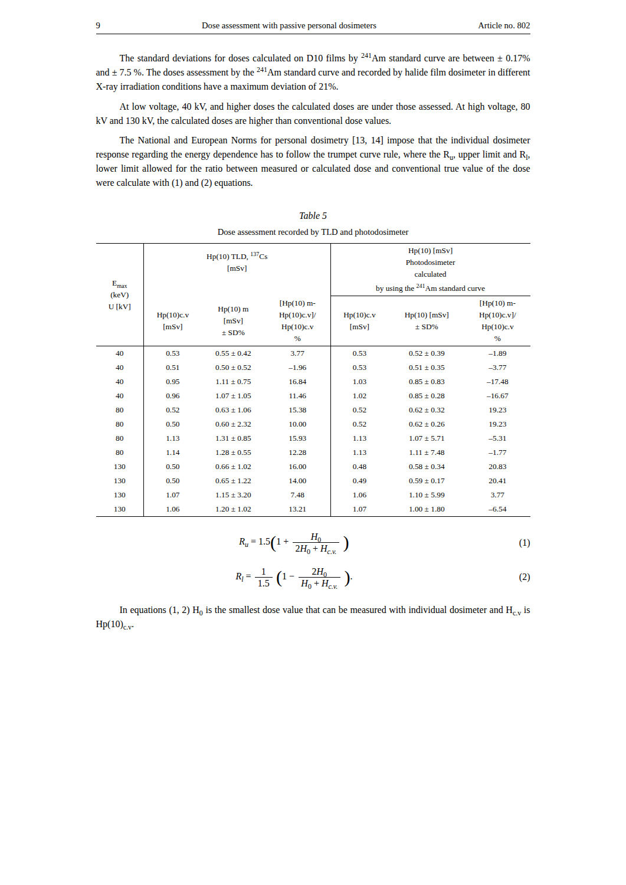9 Dose assessment with passive personal dosimeters Article no. 802
The standard deviations for doses calculated on D10 films by 241Am standard curve are between ± 0.17% and ± 7.5 %. The doses assessment by the 241Am standard curve and recorded by halide film dosimeter in different X-ray irradiation conditions have a maximum deviation of 21%.
At low voltage, 40 kV, and higher doses the calculated doses are under those assessed. At high voltage, 80 kV and 130 kV, the calculated doses are higher than conventional dose values.
The National and European Norms for personal dosimetry [13, 14] impose that the individual dosimeter response regarding the energy dependence has to follow the trumpet curve rule, where the Ru, upper limit and Rl, lower limit allowed for the ratio between measured or calculated dose and conventional true value of the dose were calculate with (1) and (2) equations.
Table 5
Dose assessment recorded by TLD and photodosimeter
| E max (keV) U [kV] | Hp(10) TLD, 137 Cs [mSv] | Hp(10) [mSv] Photodosimeter calculated |
| --- | --- | --- |
| | by using the 241 Am standard curve |
| Hp(10)c.v [mSv] | Hp(10) m [mSv] ± SD% | [Hp(10) m- Hp(10)c.v]/ Hp(10)c.v % | Hp(10)c.v [mSv] | Hp(10) [mSv] ± SD% | [Hp(10) m- Hp(10)c.v]/ Hp(10)c.v % |
| 40 | 0.53 | 0.55 ± 0.42 | 3.77 | 0.53 | 0.52 ± 0.39 | –1.89 |
| 40 | 0.51 | 0.50 ± 0.52 | –1.96 | 0.53 | 0.51 ± 0.35 | –3.77 |
| 40 | 0.95 | 1.11 ± 0.75 | 16.84 | 1.03 | 0.85 ± 0.83 | –17.48 |
| 40 | 0.96 | 1.07 ± 1.05 | 11.46 | 1.02 | 0.85 ± 0.28 | –16.67 |
| 80 | 0.52 | 0.63 ± 1.06 | 15.38 | 0.52 | 0.62 ± 0.32 | 19.23 |
| 80 | 0.50 | 0.60 ± 2.32 | 10.00 | 0.52 | 0.62 ± 0.26 | 19.23 |
| 80 | 1.13 | 1.31 ± 0.85 | 15.93 | 1.13 | 1.07 ± 5.71 | –5.31 |
| 80 | 1.14 | 1.28 ± 0.55 | 12.28 | 1.13 | 1.11 ± 7.48 | –1.77 |
| 130 | 0.50 | 0.66 ± 1.02 | 16.00 | 0.48 | 0.58 ± 0.34 | 20.83 |
| 130 | 0.50 | 0.65 ± 1.22 | 14.00 | 0.49 | 0.59 ± 0.17 | 20.41 |
| 130 | 1.07 | 1.15 ± 3.20 | 7.48 | 1.06 | 1.10 ± 5.99 | 3.77 |
| 130 | 1.06 | 1.20 ± 1.02 | 13.21 | 1.07 | 1.00 ± 1.80 | –6.54 |
Ru = 1.5(1 + H0 2H0 + Hc.v. )
(1)
Rl = 1 1.5 (1 − 2H0 H0 + Hc.v. ).
(2)
In equations (1, 2) H0 is the smallest dose value that can be measured with individual dosimeter and Hc.v is Hp(10)c.v.